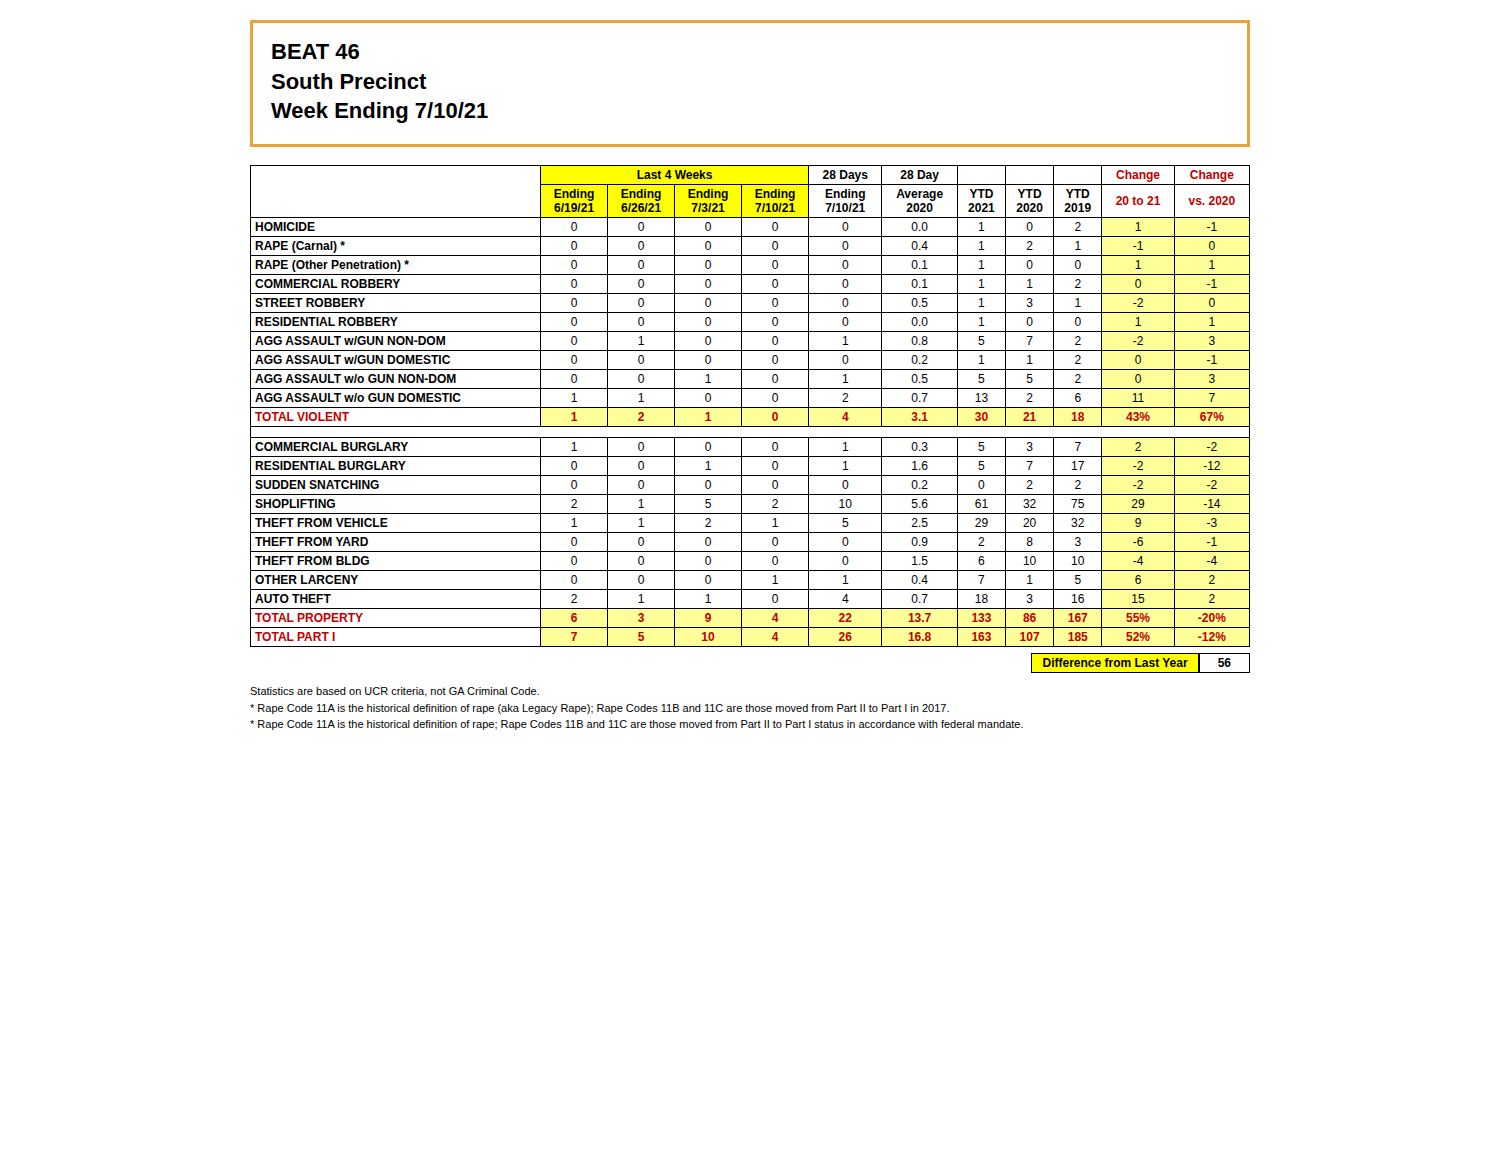BEAT 46
South Precinct
Week Ending 7/10/21
| | Last 4 Weeks | 28 Days | 28 Day | | | | Change | Change |
| --- | --- | --- | --- | --- | --- | --- | --- | --- |
| Ending 6/19/21 | Ending 6/26/21 | Ending 7/3/21 | Ending 7/10/21 | Ending 7/10/21 | Average 2020 | YTD 2021 | YTD 2020 | YTD 2019 | 20 to 21 | vs. 2020 |
| HOMICIDE | 0 | 0 | 0 | 0 | 0 | 0.0 | 1 | 0 | 2 | 1 | -1 |
| RAPE (Carnal) * | 0 | 0 | 0 | 0 | 0 | 0.4 | 1 | 2 | 1 | -1 | 0 |
| RAPE (Other Penetration) * | 0 | 0 | 0 | 0 | 0 | 0.1 | 1 | 0 | 0 | 1 | 1 |
| COMMERCIAL ROBBERY | 0 | 0 | 0 | 0 | 0 | 0.1 | 1 | 1 | 2 | 0 | -1 |
| STREET ROBBERY | 0 | 0 | 0 | 0 | 0 | 0.5 | 1 | 3 | 1 | -2 | 0 |
| RESIDENTIAL ROBBERY | 0 | 0 | 0 | 0 | 0 | 0.0 | 1 | 0 | 0 | 1 | 1 |
| AGG ASSAULT w/GUN NON-DOM | 0 | 1 | 0 | 0 | 1 | 0.8 | 5 | 7 | 2 | -2 | 3 |
| AGG ASSAULT w/GUN DOMESTIC | 0 | 0 | 0 | 0 | 0 | 0.2 | 1 | 1 | 2 | 0 | -1 |
| AGG ASSAULT w/o GUN NON-DOM | 0 | 0 | 1 | 0 | 1 | 0.5 | 5 | 5 | 2 | 0 | 3 |
| AGG ASSAULT w/o GUN DOMESTIC | 1 | 1 | 0 | 0 | 2 | 0.7 | 13 | 2 | 6 | 11 | 7 |
| TOTAL VIOLENT | 1 | 2 | 1 | 0 | 4 | 3.1 | 30 | 21 | 18 | 43% | 67% |
| COMMERCIAL BURGLARY | 1 | 0 | 0 | 0 | 1 | 0.3 | 5 | 3 | 7 | 2 | -2 |
| RESIDENTIAL BURGLARY | 0 | 0 | 1 | 0 | 1 | 1.6 | 5 | 7 | 17 | -2 | -12 |
| SUDDEN SNATCHING | 0 | 0 | 0 | 0 | 0 | 0.2 | 0 | 2 | 2 | -2 | -2 |
| SHOPLIFTING | 2 | 1 | 5 | 2 | 10 | 5.6 | 61 | 32 | 75 | 29 | -14 |
| THEFT FROM VEHICLE | 1 | 1 | 2 | 1 | 5 | 2.5 | 29 | 20 | 32 | 9 | -3 |
| THEFT FROM YARD | 0 | 0 | 0 | 0 | 0 | 0.9 | 2 | 8 | 3 | -6 | -1 |
| THEFT FROM BLDG | 0 | 0 | 0 | 0 | 0 | 1.5 | 6 | 10 | 10 | -4 | -4 |
| OTHER LARCENY | 0 | 0 | 0 | 1 | 1 | 0.4 | 7 | 1 | 5 | 6 | 2 |
| AUTO THEFT | 2 | 1 | 1 | 0 | 4 | 0.7 | 18 | 3 | 16 | 15 | 2 |
| TOTAL PROPERTY | 6 | 3 | 9 | 4 | 22 | 13.7 | 133 | 86 | 167 | 55% | -20% |
| TOTAL PART I | 7 | 5 | 10 | 4 | 26 | 16.8 | 163 | 107 | 185 | 52% | -12% |
Difference from Last Year
56
Statistics are based on UCR criteria, not GA Criminal Code.
* Rape Code 11A is the historical definition of rape (aka Legacy Rape); Rape Codes 11B and 11C are those moved from Part II to Part I in 2017.
* Rape Code 11A is the historical definition of rape; Rape Codes 11B and 11C are those moved from Part II to Part I status in accordance with federal mandate.